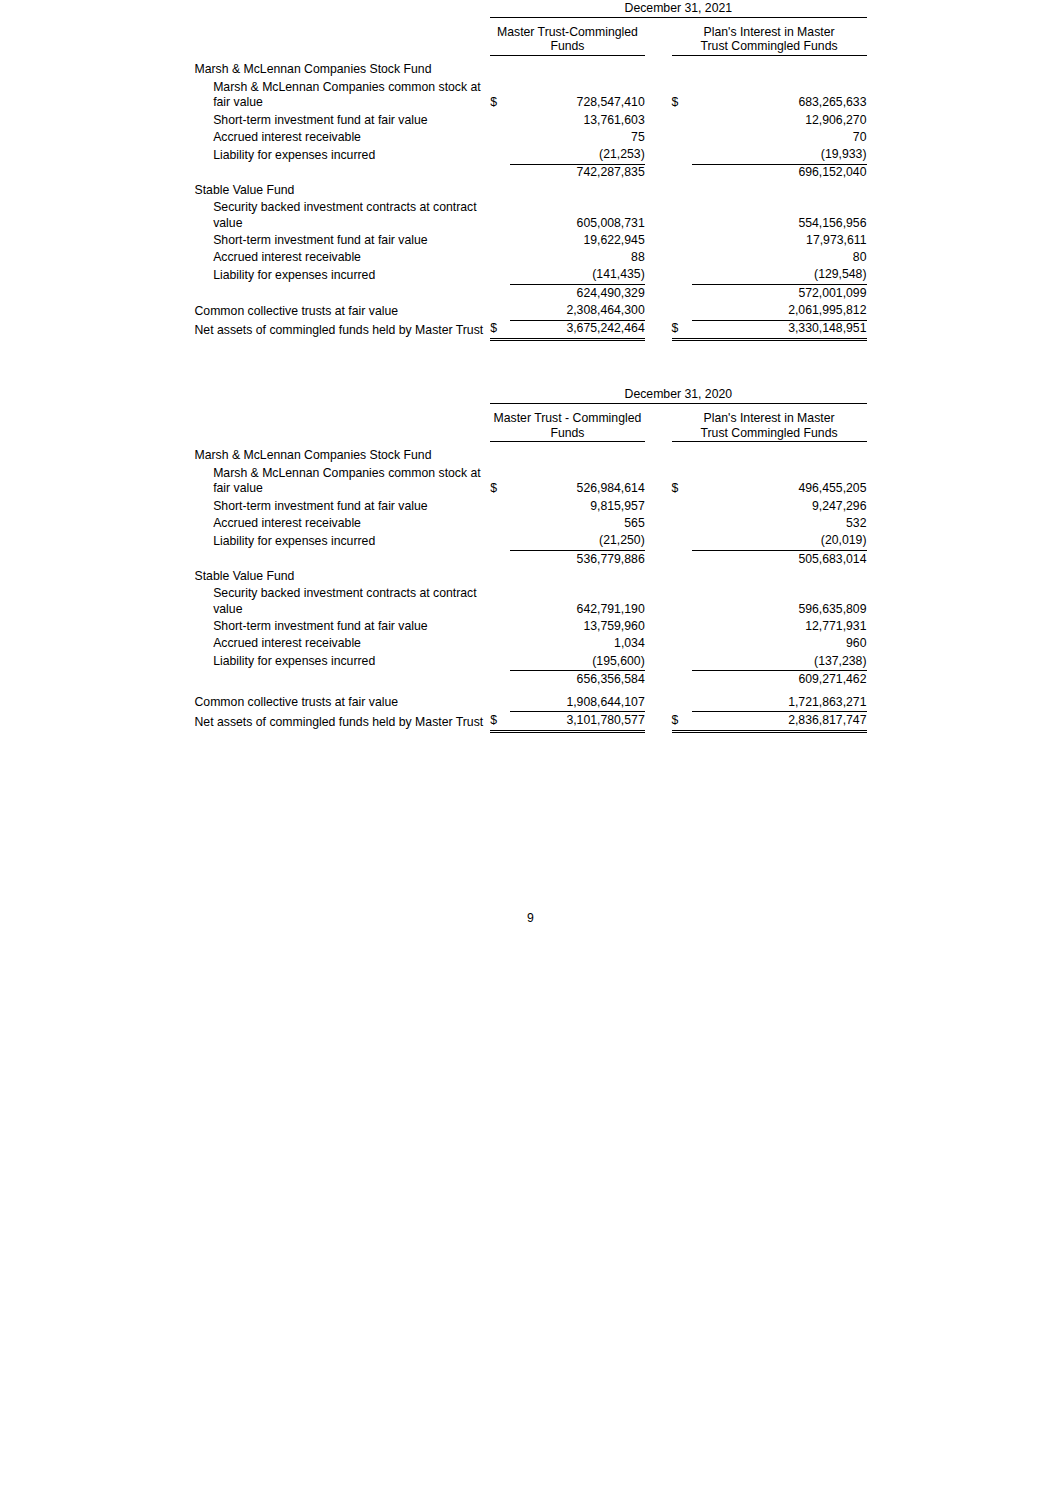| | December 31, 2021 |
| | Master Trust-Commingled Funds | | Plan's Interest in Master Trust Commingled Funds |
| Marsh & McLennan Companies Stock Fund | | | | | |
| Marsh & McLennan Companies common stock at fair value | $ | 728,547,410 | | $ | 683,265,633 |
| Short-term investment fund at fair value | | 13,761,603 | | | 12,906,270 |
| Accrued interest receivable | | 75 | | | 70 |
| Liability for expenses incurred | | (21,253) | | | (19,933) |
| | | 742,287,835 | | | 696,152,040 |
| Stable Value Fund | | | | | |
| Security backed investment contracts at contract value | | 605,008,731 | | | 554,156,956 |
| Short-term investment fund at fair value | | 19,622,945 | | | 17,973,611 |
| Accrued interest receivable | | 88 | | | 80 |
| Liability for expenses incurred | | (141,435) | | | (129,548) |
| | | 624,490,329 | | | 572,001,099 |
| Common collective trusts at fair value | | 2,308,464,300 | | | 2,061,995,812 |
| Net assets of commingled funds held by Master Trust | $ | 3,675,242,464 | | $ | 3,330,148,951 |
| | December 31, 2020 |
| | Master Trust - Commingled Funds | | Plan's Interest in Master Trust Commingled Funds |
| Marsh & McLennan Companies Stock Fund | | | | | |
| Marsh & McLennan Companies common stock at fair value | $ | 526,984,614 | | $ | 496,455,205 |
| Short-term investment fund at fair value | | 9,815,957 | | | 9,247,296 |
| Accrued interest receivable | | 565 | | | 532 |
| Liability for expenses incurred | | (21,250) | | | (20,019) |
| | | 536,779,886 | | | 505,683,014 |
| Stable Value Fund | | | | | |
| Security backed investment contracts at contract value | | 642,791,190 | | | 596,635,809 |
| Short-term investment fund at fair value | | 13,759,960 | | | 12,771,931 |
| Accrued interest receivable | | 1,034 | | | 960 |
| Liability for expenses incurred | | (195,600) | | | (137,238) |
| | | 656,356,584 | | | 609,271,462 |
| Common collective trusts at fair value | | 1,908,644,107 | | | 1,721,863,271 |
| Net assets of commingled funds held by Master Trust | $ | 3,101,780,577 | | $ | 2,836,817,747 |
9